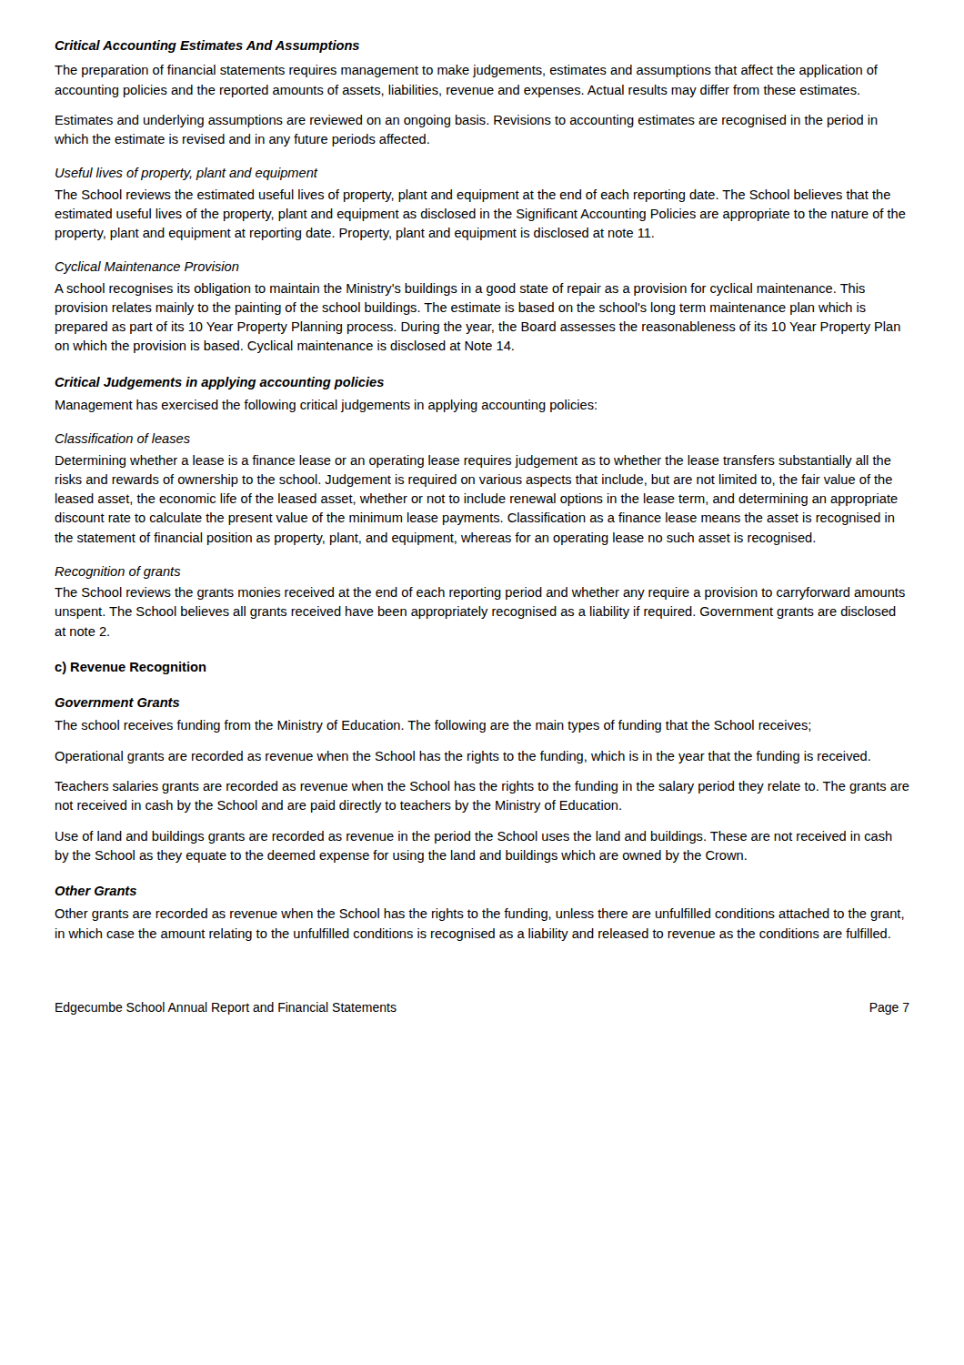Critical Accounting Estimates And Assumptions
The preparation of financial statements requires management to make judgements, estimates and assumptions that affect the application of accounting policies and the reported amounts of assets, liabilities, revenue and expenses. Actual results may differ from these estimates.
Estimates and underlying assumptions are reviewed on an ongoing basis. Revisions to accounting estimates are recognised in the period in which the estimate is revised and in any future periods affected.
Useful lives of property, plant and equipment
The School reviews the estimated useful lives of property, plant and equipment at the end of each reporting date. The School believes that the estimated useful lives of the property, plant and equipment as disclosed in the Significant Accounting Policies are appropriate to the nature of the property, plant and equipment at reporting date. Property, plant and equipment is disclosed at note 11.
Cyclical Maintenance Provision
A school recognises its obligation to maintain the Ministry's buildings in a good state of repair as a provision for cyclical maintenance. This provision relates mainly to the painting of the school buildings. The estimate is based on the school's long term maintenance plan which is prepared as part of its 10 Year Property Planning process. During the year, the Board assesses the reasonableness of its 10 Year Property Plan on which the provision is based. Cyclical maintenance is disclosed at Note 14.
Critical Judgements in applying accounting policies
Management has exercised the following critical judgements in applying accounting policies:
Classification of leases
Determining whether a lease is a finance lease or an operating lease requires judgement as to whether the lease transfers substantially all the risks and rewards of ownership to the school. Judgement is required on various aspects that include, but are not limited to, the fair value of the leased asset, the economic life of the leased asset, whether or not to include renewal options in the lease term, and determining an appropriate discount rate to calculate the present value of the minimum lease payments. Classification as a finance lease means the asset is recognised in the statement of financial position as property, plant, and equipment, whereas for an operating lease no such asset is recognised.
Recognition of grants
The School reviews the grants monies received at the end of each reporting period and whether any require a provision to carryforward amounts unspent. The School believes all grants received have been appropriately recognised as a liability if required. Government grants are disclosed at note 2.
c) Revenue Recognition
Government Grants
The school receives funding from the Ministry of Education. The following are the main types of funding that the School receives;
Operational grants are recorded as revenue when the School has the rights to the funding, which is in the year that the funding is received.
Teachers salaries grants are recorded as revenue when the School has the rights to the funding in the salary period they relate to. The grants are not received in cash by the School and are paid directly to teachers by the Ministry of Education.
Use of land and buildings grants are recorded as revenue in the period the School uses the land and buildings. These are not received in cash by the School as they equate to the deemed expense for using the land and buildings which are owned by the Crown.
Other Grants
Other grants are recorded as revenue when the School has the rights to the funding, unless there are unfulfilled conditions attached to the grant, in which case the amount relating to the unfulfilled conditions is recognised as a liability and released to revenue as the conditions are fulfilled.
Edgecumbe School Annual Report and Financial Statements Page 7